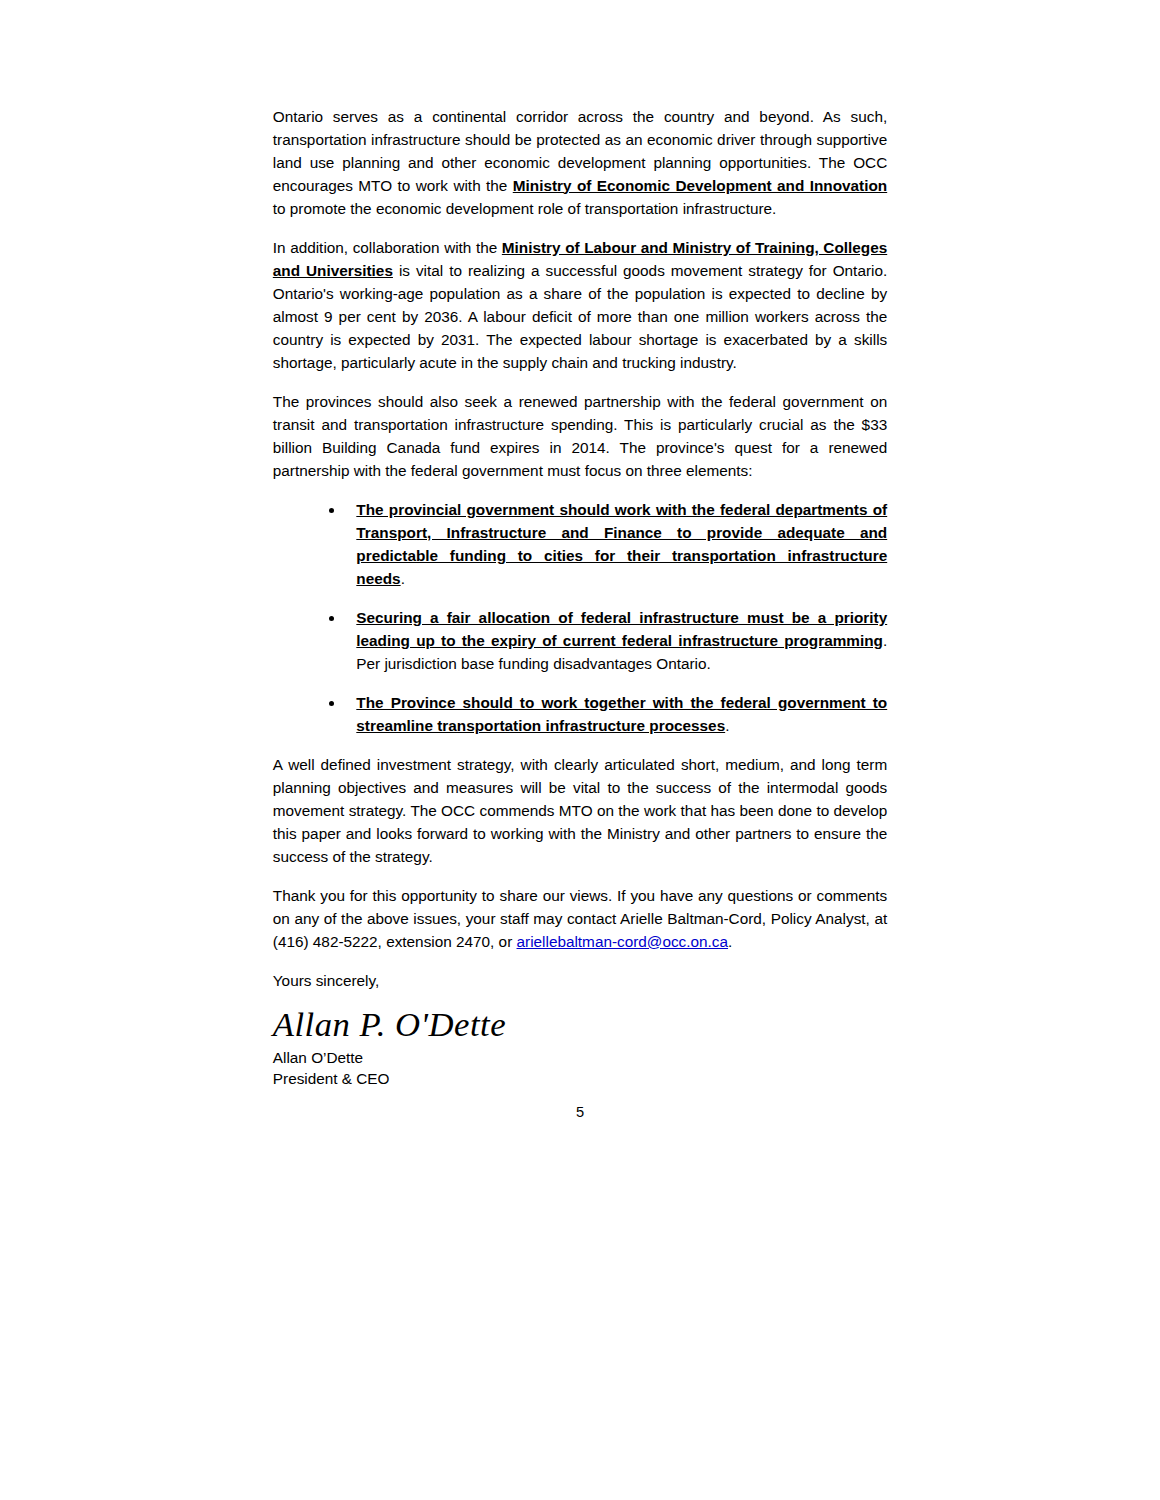Ontario serves as a continental corridor across the country and beyond. As such, transportation infrastructure should be protected as an economic driver through supportive land use planning and other economic development planning opportunities. The OCC encourages MTO to work with the Ministry of Economic Development and Innovation to promote the economic development role of transportation infrastructure.
In addition, collaboration with the Ministry of Labour and Ministry of Training, Colleges and Universities is vital to realizing a successful goods movement strategy for Ontario. Ontario's working-age population as a share of the population is expected to decline by almost 9 per cent by 2036. A labour deficit of more than one million workers across the country is expected by 2031. The expected labour shortage is exacerbated by a skills shortage, particularly acute in the supply chain and trucking industry.
The provinces should also seek a renewed partnership with the federal government on transit and transportation infrastructure spending. This is particularly crucial as the $33 billion Building Canada fund expires in 2014. The province's quest for a renewed partnership with the federal government must focus on three elements:
The provincial government should work with the federal departments of Transport, Infrastructure and Finance to provide adequate and predictable funding to cities for their transportation infrastructure needs.
Securing a fair allocation of federal infrastructure must be a priority leading up to the expiry of current federal infrastructure programming. Per jurisdiction base funding disadvantages Ontario.
The Province should to work together with the federal government to streamline transportation infrastructure processes.
A well defined investment strategy, with clearly articulated short, medium, and long term planning objectives and measures will be vital to the success of the intermodal goods movement strategy. The OCC commends MTO on the work that has been done to develop this paper and looks forward to working with the Ministry and other partners to ensure the success of the strategy.
Thank you for this opportunity to share our views. If you have any questions or comments on any of the above issues, your staff may contact Arielle Baltman-Cord, Policy Analyst, at (416) 482-5222, extension 2470, or ariellebaltman-cord@occ.on.ca.
Yours sincerely,
Allan P. O'Dette
Allan O’Dette
President & CEO
5